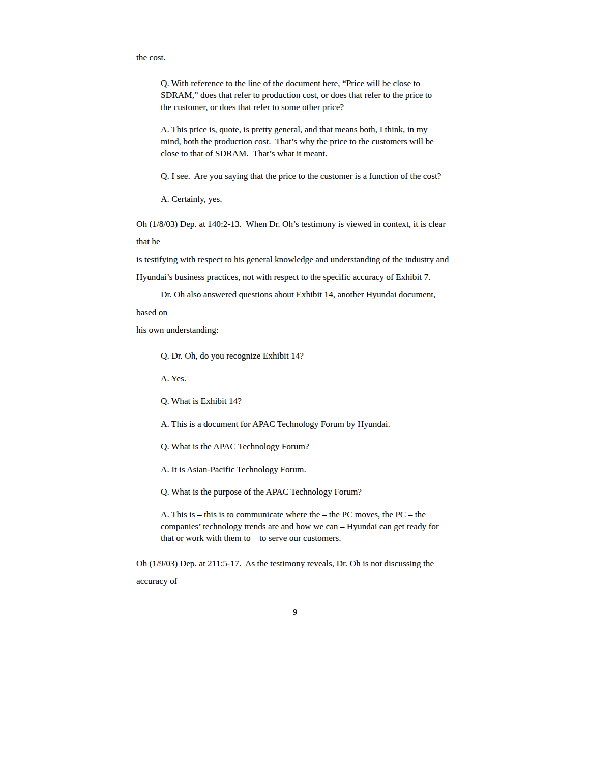the cost.
Q. With reference to the line of the document here, “Price will be close to SDRAM,” does that refer to production cost, or does that refer to the price to the customer, or does that refer to some other price?
A. This price is, quote, is pretty general, and that means both, I think, in my mind, both the production cost. That’s why the price to the customers will be close to that of SDRAM. That’s what it meant.
Q. I see. Are you saying that the price to the customer is a function of the cost?
A. Certainly, yes.
Oh (1/8/03) Dep. at 140:2-13. When Dr. Oh’s testimony is viewed in context, it is clear that he
is testifying with respect to his general knowledge and understanding of the industry and
Hyundai’s business practices, not with respect to the specific accuracy of Exhibit 7.
Dr. Oh also answered questions about Exhibit 14, another Hyundai document, based on
his own understanding:
Q. Dr. Oh, do you recognize Exhibit 14?
A. Yes.
Q. What is Exhibit 14?
A. This is a document for APAC Technology Forum by Hyundai.
Q. What is the APAC Technology Forum?
A. It is Asian-Pacific Technology Forum.
Q. What is the purpose of the APAC Technology Forum?
A. This is – this is to communicate where the – the PC moves, the PC – the companies’ technology trends are and how we can – Hyundai can get ready for that or work with them to – to serve our customers.
Oh (1/9/03) Dep. at 211:5-17. As the testimony reveals, Dr. Oh is not discussing the accuracy of
9